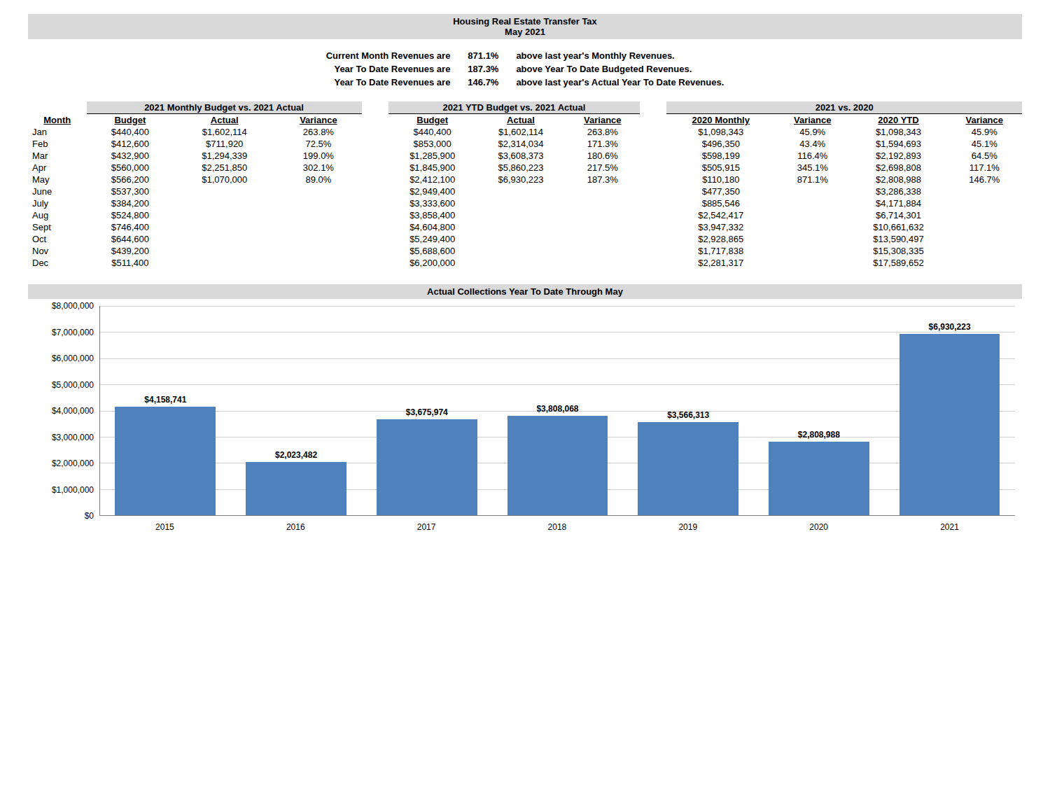Housing Real Estate Transfer Tax
May 2021
| Current Month Revenues are | 871.1% | above last year's Monthly Revenues. |
| Year To Date Revenues are | 187.3% | above Year To Date Budgeted Revenues. |
| Year To Date Revenues are | 146.7% | above last year's Actual Year To Date Revenues. |
| | 2021 Monthly Budget vs. 2021 Actual | | 2021 YTD Budget vs. 2021 Actual | | 2021 vs. 2020 |
| Month | Budget | Actual | Variance | | Budget | Actual | Variance | | 2020 Monthly | Variance | 2020 YTD | Variance |
| Jan | $440,400 | $1,602,114 | 263.8% | | $440,400 | $1,602,114 | 263.8% | | $1,098,343 | 45.9% | $1,098,343 | 45.9% |
| Feb | $412,600 | $711,920 | 72.5% | | $853,000 | $2,314,034 | 171.3% | | $496,350 | 43.4% | $1,594,693 | 45.1% |
| Mar | $432,900 | $1,294,339 | 199.0% | | $1,285,900 | $3,608,373 | 180.6% | | $598,199 | 116.4% | $2,192,893 | 64.5% |
| Apr | $560,000 | $2,251,850 | 302.1% | | $1,845,900 | $5,860,223 | 217.5% | | $505,915 | 345.1% | $2,698,808 | 117.1% |
| May | $566,200 | $1,070,000 | 89.0% | | $2,412,100 | $6,930,223 | 187.3% | | $110,180 | 871.1% | $2,808,988 | 146.7% |
| June | $537,300 | | | | $2,949,400 | | | | $477,350 | | $3,286,338 | |
| July | $384,200 | | | | $3,333,600 | | | | $885,546 | | $4,171,884 | |
| Aug | $524,800 | | | | $3,858,400 | | | | $2,542,417 | | $6,714,301 | |
| Sept | $746,400 | | | | $4,604,800 | | | | $3,947,332 | | $10,661,632 | |
| Oct | $644,600 | | | | $5,249,400 | | | | $2,928,865 | | $13,590,497 | |
| Nov | $439,200 | | | | $5,688,600 | | | | $1,717,838 | | $15,308,335 | |
| Dec | $511,400 | | | | $6,200,000 | | | | $2,281,317 | | $17,589,652 | |
Actual Collections Year To Date Through May
$8,000,000
$7,000,000
$6,000,000
$5,000,000
$4,000,000
$3,000,000
$2,000,000
$1,000,000
$0
$4,158,741
$2,023,482
$3,675,974
$3,808,068
$3,566,313
$2,808,988
$6,930,223
2015
2016
2017
2018
2019
2020
2021